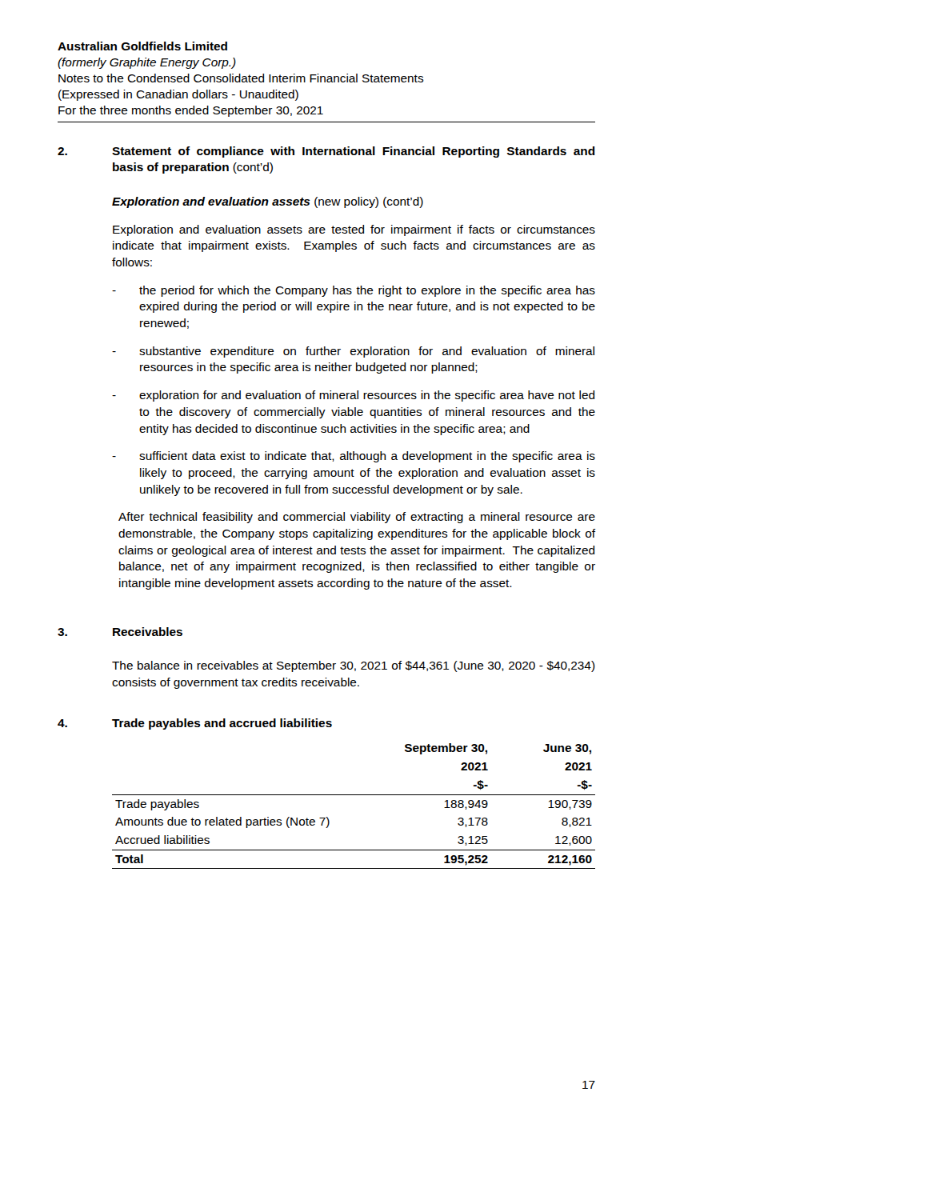Australian Goldfields Limited
(formerly Graphite Energy Corp.)
Notes to the Condensed Consolidated Interim Financial Statements
(Expressed in Canadian dollars - Unaudited)
For the three months ended September 30, 2021
2.
Statement of compliance with International Financial Reporting Standards and basis of preparation (cont’d)
Exploration and evaluation assets (new policy) (cont’d)
Exploration and evaluation assets are tested for impairment if facts or circumstances indicate that impairment exists. Examples of such facts and circumstances are as follows:
the period for which the Company has the right to explore in the specific area has expired during the period or will expire in the near future, and is not expected to be renewed;
substantive expenditure on further exploration for and evaluation of mineral resources in the specific area is neither budgeted nor planned;
exploration for and evaluation of mineral resources in the specific area have not led to the discovery of commercially viable quantities of mineral resources and the entity has decided to discontinue such activities in the specific area; and
sufficient data exist to indicate that, although a development in the specific area is likely to proceed, the carrying amount of the exploration and evaluation asset is unlikely to be recovered in full from successful development or by sale.
After technical feasibility and commercial viability of extracting a mineral resource are demonstrable, the Company stops capitalizing expenditures for the applicable block of claims or geological area of interest and tests the asset for impairment. The capitalized balance, net of any impairment recognized, is then reclassified to either tangible or intangible mine development assets according to the nature of the asset.
3.
Receivables
The balance in receivables at September 30, 2021 of $44,361 (June 30, 2020 - $40,234) consists of government tax credits receivable.
4.
Trade payables and accrued liabilities
| | September 30, | June 30, |
| --- | --- | --- |
| | 2021 | 2021 |
| | -$- | -$- |
| Trade payables | 188,949 | 190,739 |
| Amounts due to related parties (Note 7) | 3,178 | 8,821 |
| Accrued liabilities | 3,125 | 12,600 |
| Total | 195,252 | 212,160 |
17